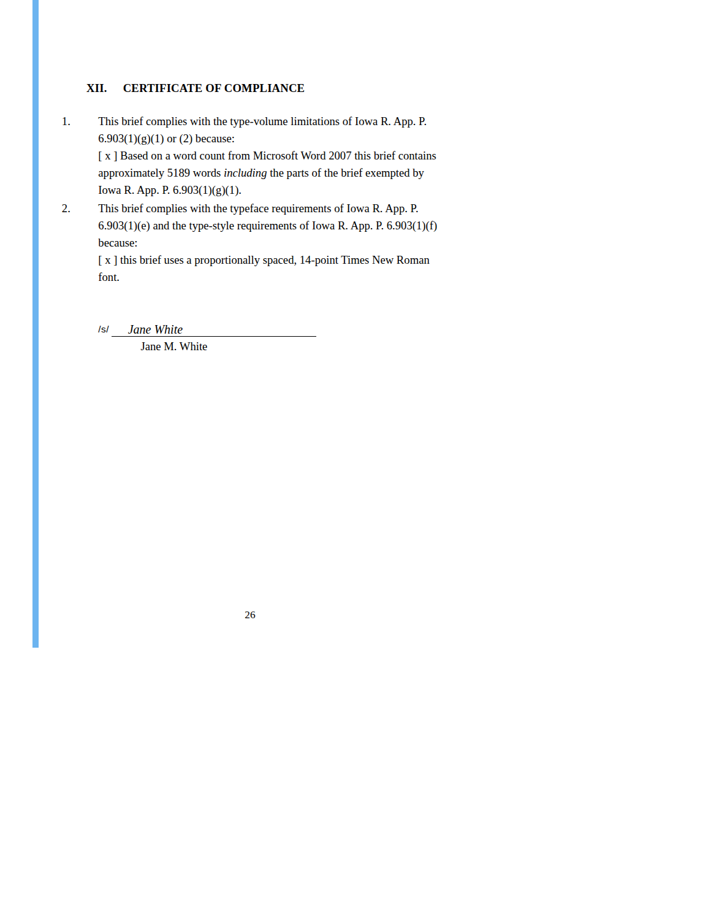XII. CERTIFICATE OF COMPLIANCE
1. This brief complies with the type-volume limitations of Iowa R. App. P. 6.903(1)(g)(1) or (2) because:
[ x ] Based on a word count from Microsoft Word 2007 this brief contains approximately 5189 words including the parts of the brief exempted by Iowa R. App. P. 6.903(1)(g)(1).
2. This brief complies with the typeface requirements of Iowa R. App. P. 6.903(1)(e) and the type-style requirements of Iowa R. App. P. 6.903(1)(f) because:
[ x ] this brief uses a proportionally spaced, 14-point Times New Roman font.
/s/ Jane White
Jane M. White
26